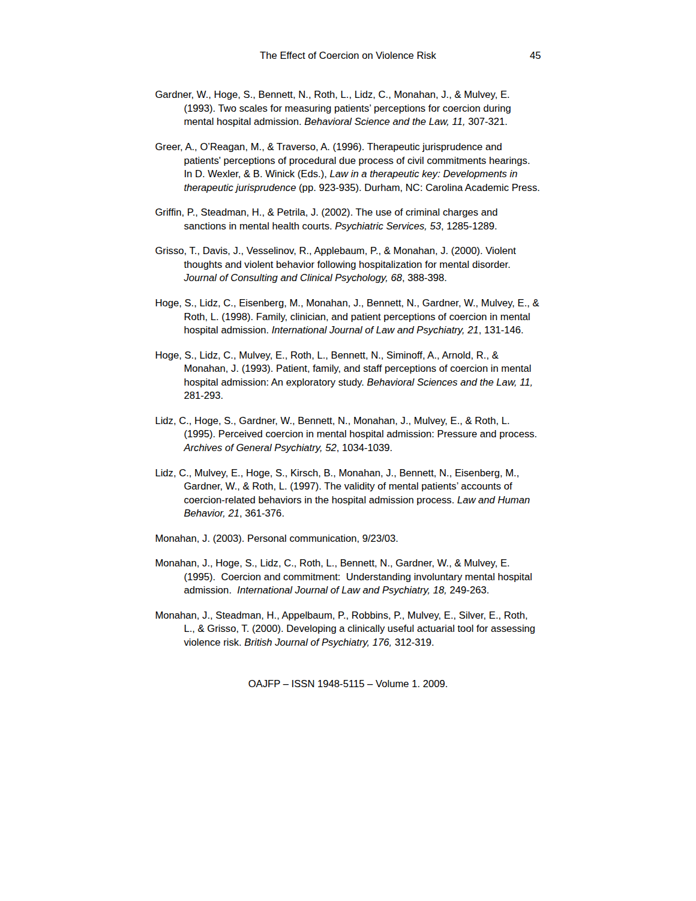The Effect of Coercion on Violence Risk 45
Gardner, W., Hoge, S., Bennett, N., Roth, L., Lidz, C., Monahan, J., & Mulvey, E. (1993). Two scales for measuring patients’ perceptions for coercion during mental hospital admission. Behavioral Science and the Law, 11, 307-321.
Greer, A., O’Reagan, M., & Traverso, A. (1996). Therapeutic jurisprudence and patients' perceptions of procedural due process of civil commitments hearings. In D. Wexler, & B. Winick (Eds.), Law in a therapeutic key: Developments in therapeutic jurisprudence (pp. 923-935). Durham, NC: Carolina Academic Press.
Griffin, P., Steadman, H., & Petrila, J. (2002). The use of criminal charges and sanctions in mental health courts. Psychiatric Services, 53, 1285-1289.
Grisso, T., Davis, J., Vesselinov, R., Applebaum, P., & Monahan, J. (2000). Violent thoughts and violent behavior following hospitalization for mental disorder. Journal of Consulting and Clinical Psychology, 68, 388-398.
Hoge, S., Lidz, C., Eisenberg, M., Monahan, J., Bennett, N., Gardner, W., Mulvey, E., & Roth, L. (1998). Family, clinician, and patient perceptions of coercion in mental hospital admission. International Journal of Law and Psychiatry, 21, 131-146.
Hoge, S., Lidz, C., Mulvey, E., Roth, L., Bennett, N., Siminoff, A., Arnold, R., & Monahan, J. (1993). Patient, family, and staff perceptions of coercion in mental hospital admission: An exploratory study. Behavioral Sciences and the Law, 11, 281-293.
Lidz, C., Hoge, S., Gardner, W., Bennett, N., Monahan, J., Mulvey, E., & Roth, L. (1995). Perceived coercion in mental hospital admission: Pressure and process. Archives of General Psychiatry, 52, 1034-1039.
Lidz, C., Mulvey, E., Hoge, S., Kirsch, B., Monahan, J., Bennett, N., Eisenberg, M., Gardner, W., & Roth, L. (1997). The validity of mental patients’ accounts of coercion-related behaviors in the hospital admission process. Law and Human Behavior, 21, 361-376.
Monahan, J. (2003). Personal communication, 9/23/03.
Monahan, J., Hoge, S., Lidz, C., Roth, L., Bennett, N., Gardner, W., & Mulvey, E. (1995). Coercion and commitment: Understanding involuntary mental hospital admission. International Journal of Law and Psychiatry, 18, 249-263.
Monahan, J., Steadman, H., Appelbaum, P., Robbins, P., Mulvey, E., Silver, E., Roth, L., & Grisso, T. (2000). Developing a clinically useful actuarial tool for assessing violence risk. British Journal of Psychiatry, 176, 312-319.
OAJFP – ISSN 1948-5115 – Volume 1. 2009.